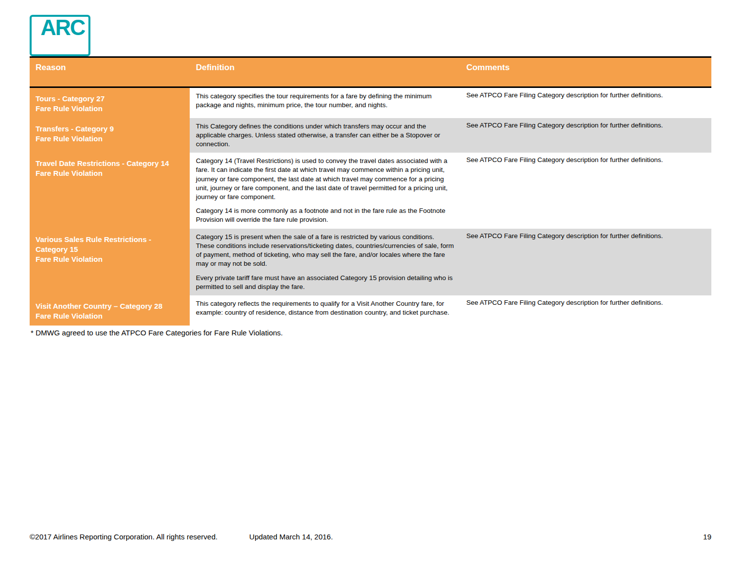ARC
| Reason | Definition | Comments |
| --- | --- | --- |
| Tours - Category 27 Fare Rule Violation | This category specifies the tour requirements for a fare by defining the minimum package and nights, minimum price, the tour number, and nights. | See ATPCO Fare Filing Category description for further definitions. |
| Transfers - Category 9 Fare Rule Violation | This Category defines the conditions under which transfers may occur and the applicable charges. Unless stated otherwise, a transfer can either be a Stopover or connection. | See ATPCO Fare Filing Category description for further definitions. |
| Travel Date Restrictions - Category 14 Fare Rule Violation | Category 14 (Travel Restrictions) is used to convey the travel dates associated with a fare. It can indicate the first date at which travel may commence within a pricing unit, journey or fare component, the last date at which travel may commence for a pricing unit, journey or fare component, and the last date of travel permitted for a pricing unit, journey or fare component. Category 14 is more commonly as a footnote and not in the fare rule as the Footnote Provision will override the fare rule provision. | See ATPCO Fare Filing Category description for further definitions. |
| Various Sales Rule Restrictions - Category 15 Fare Rule Violation | Category 15 is present when the sale of a fare is restricted by various conditions. These conditions include reservations/ticketing dates, countries/currencies of sale, form of payment, method of ticketing, who may sell the fare, and/or locales where the fare may or may not be sold. Every private tariff fare must have an associated Category 15 provision detailing who is permitted to sell and display the fare. | See ATPCO Fare Filing Category description for further definitions. |
| Visit Another Country – Category 28 Fare Rule Violation | This category reflects the requirements to qualify for a Visit Another Country fare, for example: country of residence, distance from destination country, and ticket purchase. | See ATPCO Fare Filing Category description for further definitions. |
* DMWG agreed to use the ATPCO Fare Categories for Fare Rule Violations.
©2017 Airlines Reporting Corporation. All rights reserved. Updated March 14, 2016. 19